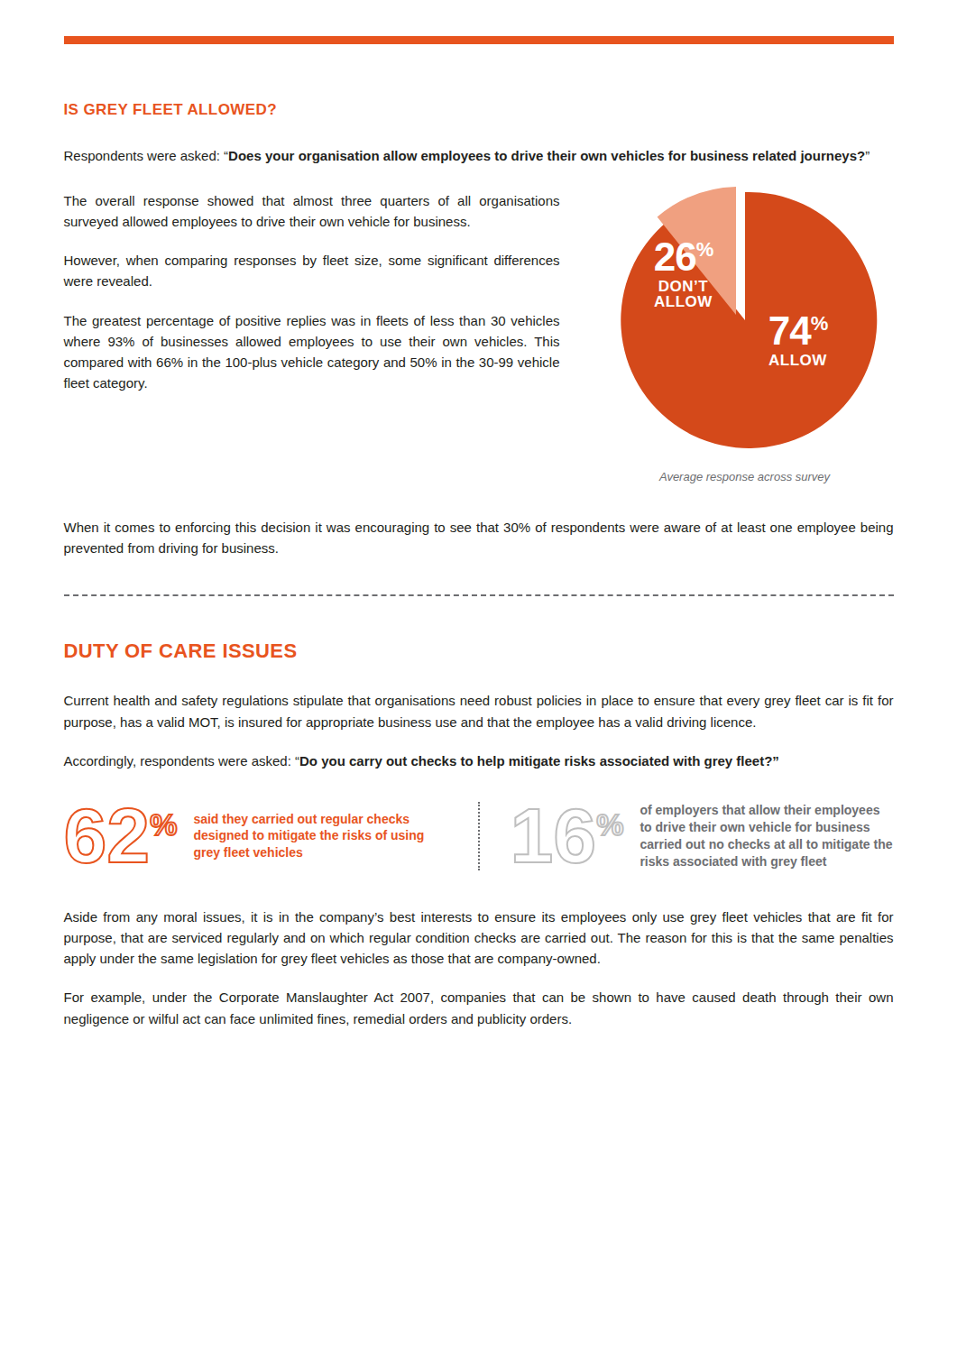IS GREY FLEET ALLOWED?
Respondents were asked: “Does your organisation allow employees to drive their own vehicles for business related journeys?”
The overall response showed that almost three quarters of all organisations surveyed allowed employees to drive their own vehicle for business.
However, when comparing responses by fleet size, some significant differences were revealed.
The greatest percentage of positive replies was in fleets of less than 30 vehicles where 93% of businesses allowed employees to use their own vehicles. This compared with 66% in the 100-plus vehicle category and 50% in the 30-99 vehicle fleet category.
26% DON’T
ALLOW
74% ALLOW
Average response across survey
When it comes to enforcing this decision it was encouraging to see that 30% of respondents were aware of at least one employee being prevented from driving for business.
DUTY OF CARE ISSUES
Current health and safety regulations stipulate that organisations need robust policies in place to ensure that every grey fleet car is fit for purpose, has a valid MOT, is insured for appropriate business use and that the employee has a valid driving licence.
Accordingly, respondents were asked: “Do you carry out checks to help mitigate risks associated with grey fleet?”
62%
said they carried out regular checks designed to mitigate the risks of using grey fleet vehicles
16%
of employers that allow their employees to drive their own vehicle for business carried out no checks at all to mitigate the risks associated with grey fleet
Aside from any moral issues, it is in the company’s best interests to ensure its employees only use grey fleet vehicles that are fit for purpose, that are serviced regularly and on which regular condition checks are carried out. The reason for this is that the same penalties apply under the same legislation for grey fleet vehicles as those that are company-owned.
For example, under the Corporate Manslaughter Act 2007, companies that can be shown to have caused death through their own negligence or wilful act can face unlimited fines, remedial orders and publicity orders.